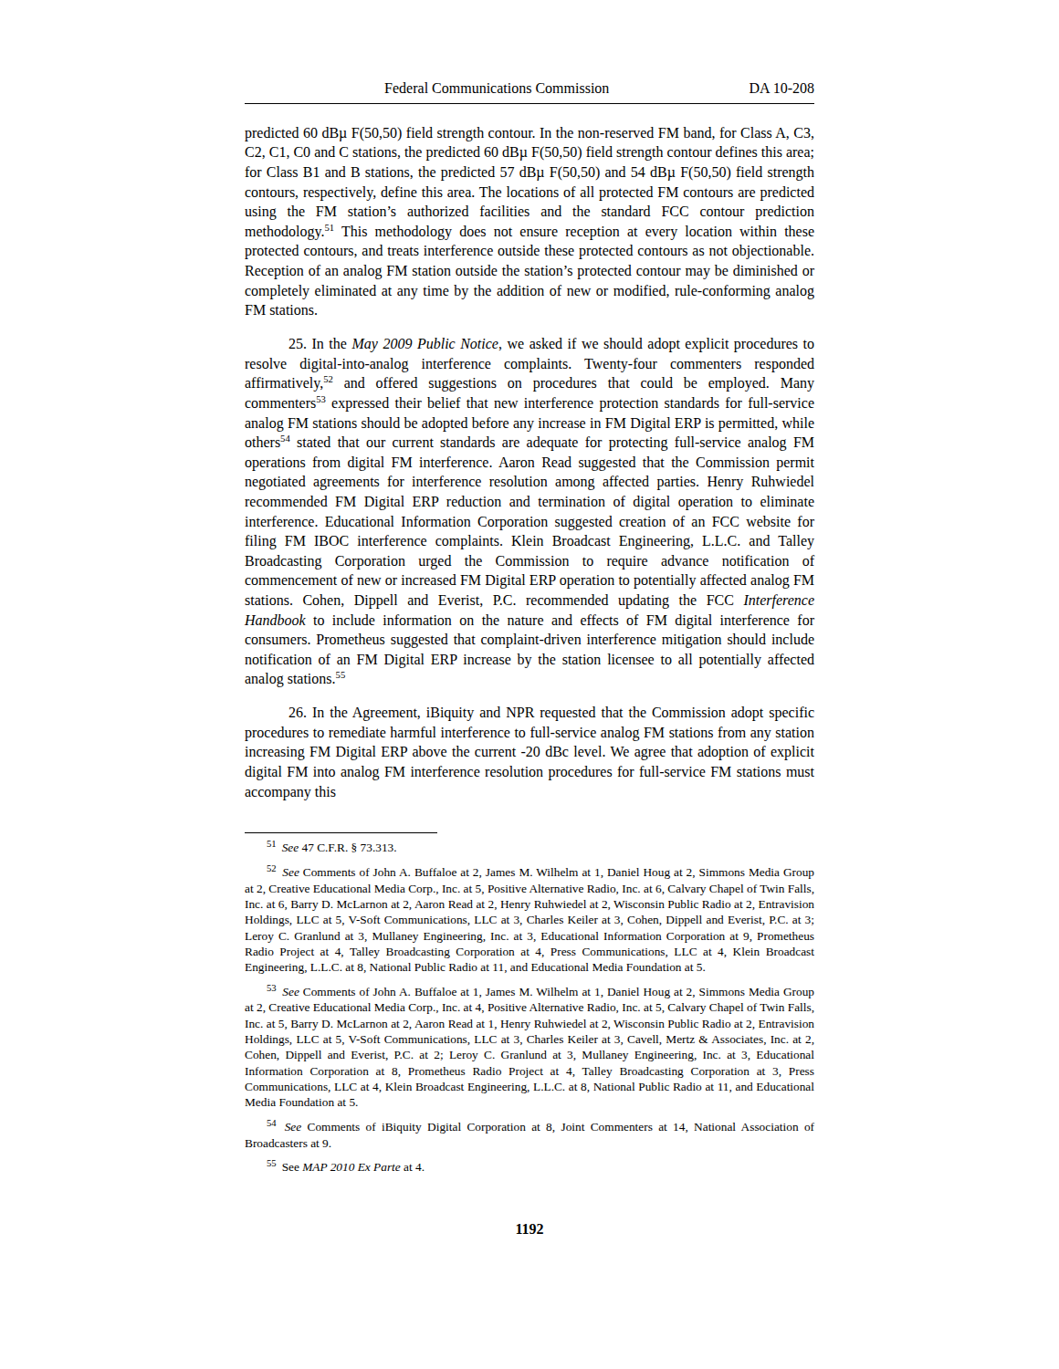Federal Communications Commission
DA 10-208
predicted 60 dBµ F(50,50) field strength contour. In the non-reserved FM band, for Class A, C3, C2, C1, C0 and C stations, the predicted 60 dBµ F(50,50) field strength contour defines this area; for Class B1 and B stations, the predicted 57 dBµ F(50,50) and 54 dBµ F(50,50) field strength contours, respectively, define this area. The locations of all protected FM contours are predicted using the FM station’s authorized facilities and the standard FCC contour prediction methodology.51 This methodology does not ensure reception at every location within these protected contours, and treats interference outside these protected contours as not objectionable. Reception of an analog FM station outside the station’s protected contour may be diminished or completely eliminated at any time by the addition of new or modified, rule-conforming analog FM stations.
25. In the May 2009 Public Notice, we asked if we should adopt explicit procedures to resolve digital-into-analog interference complaints. Twenty-four commenters responded affirmatively,52 and offered suggestions on procedures that could be employed. Many commenters53 expressed their belief that new interference protection standards for full-service analog FM stations should be adopted before any increase in FM Digital ERP is permitted, while others54 stated that our current standards are adequate for protecting full-service analog FM operations from digital FM interference. Aaron Read suggested that the Commission permit negotiated agreements for interference resolution among affected parties. Henry Ruhwiedel recommended FM Digital ERP reduction and termination of digital operation to eliminate interference. Educational Information Corporation suggested creation of an FCC website for filing FM IBOC interference complaints. Klein Broadcast Engineering, L.L.C. and Talley Broadcasting Corporation urged the Commission to require advance notification of commencement of new or increased FM Digital ERP operation to potentially affected analog FM stations. Cohen, Dippell and Everist, P.C. recommended updating the FCC Interference Handbook to include information on the nature and effects of FM digital interference for consumers. Prometheus suggested that complaint-driven interference mitigation should include notification of an FM Digital ERP increase by the station licensee to all potentially affected analog stations.55
26. In the Agreement, iBiquity and NPR requested that the Commission adopt specific procedures to remediate harmful interference to full-service analog FM stations from any station increasing FM Digital ERP above the current -20 dBc level. We agree that adoption of explicit digital FM into analog FM interference resolution procedures for full-service FM stations must accompany this
51 See 47 C.F.R. § 73.313.
52 See Comments of John A. Buffaloe at 2, James M. Wilhelm at 1, Daniel Houg at 2, Simmons Media Group at 2, Creative Educational Media Corp., Inc. at 5, Positive Alternative Radio, Inc. at 6, Calvary Chapel of Twin Falls, Inc. at 6, Barry D. McLarnon at 2, Aaron Read at 2, Henry Ruhwiedel at 2, Wisconsin Public Radio at 2, Entravision Holdings, LLC at 5, V-Soft Communications, LLC at 3, Charles Keiler at 3, Cohen, Dippell and Everist, P.C. at 3; Leroy C. Granlund at 3, Mullaney Engineering, Inc. at 3, Educational Information Corporation at 9, Prometheus Radio Project at 4, Talley Broadcasting Corporation at 4, Press Communications, LLC at 4, Klein Broadcast Engineering, L.L.C. at 8, National Public Radio at 11, and Educational Media Foundation at 5.
53 See Comments of John A. Buffaloe at 1, James M. Wilhelm at 1, Daniel Houg at 2, Simmons Media Group at 2, Creative Educational Media Corp., Inc. at 4, Positive Alternative Radio, Inc. at 5, Calvary Chapel of Twin Falls, Inc. at 5, Barry D. McLarnon at 2, Aaron Read at 1, Henry Ruhwiedel at 2, Wisconsin Public Radio at 2, Entravision Holdings, LLC at 5, V-Soft Communications, LLC at 3, Charles Keiler at 3, Cavell, Mertz & Associates, Inc. at 2, Cohen, Dippell and Everist, P.C. at 2; Leroy C. Granlund at 3, Mullaney Engineering, Inc. at 3, Educational Information Corporation at 8, Prometheus Radio Project at 4, Talley Broadcasting Corporation at 3, Press Communications, LLC at 4, Klein Broadcast Engineering, L.L.C. at 8, National Public Radio at 11, and Educational Media Foundation at 5.
54 See Comments of iBiquity Digital Corporation at 8, Joint Commenters at 14, National Association of Broadcasters at 9.
55 See MAP 2010 Ex Parte at 4.
1192